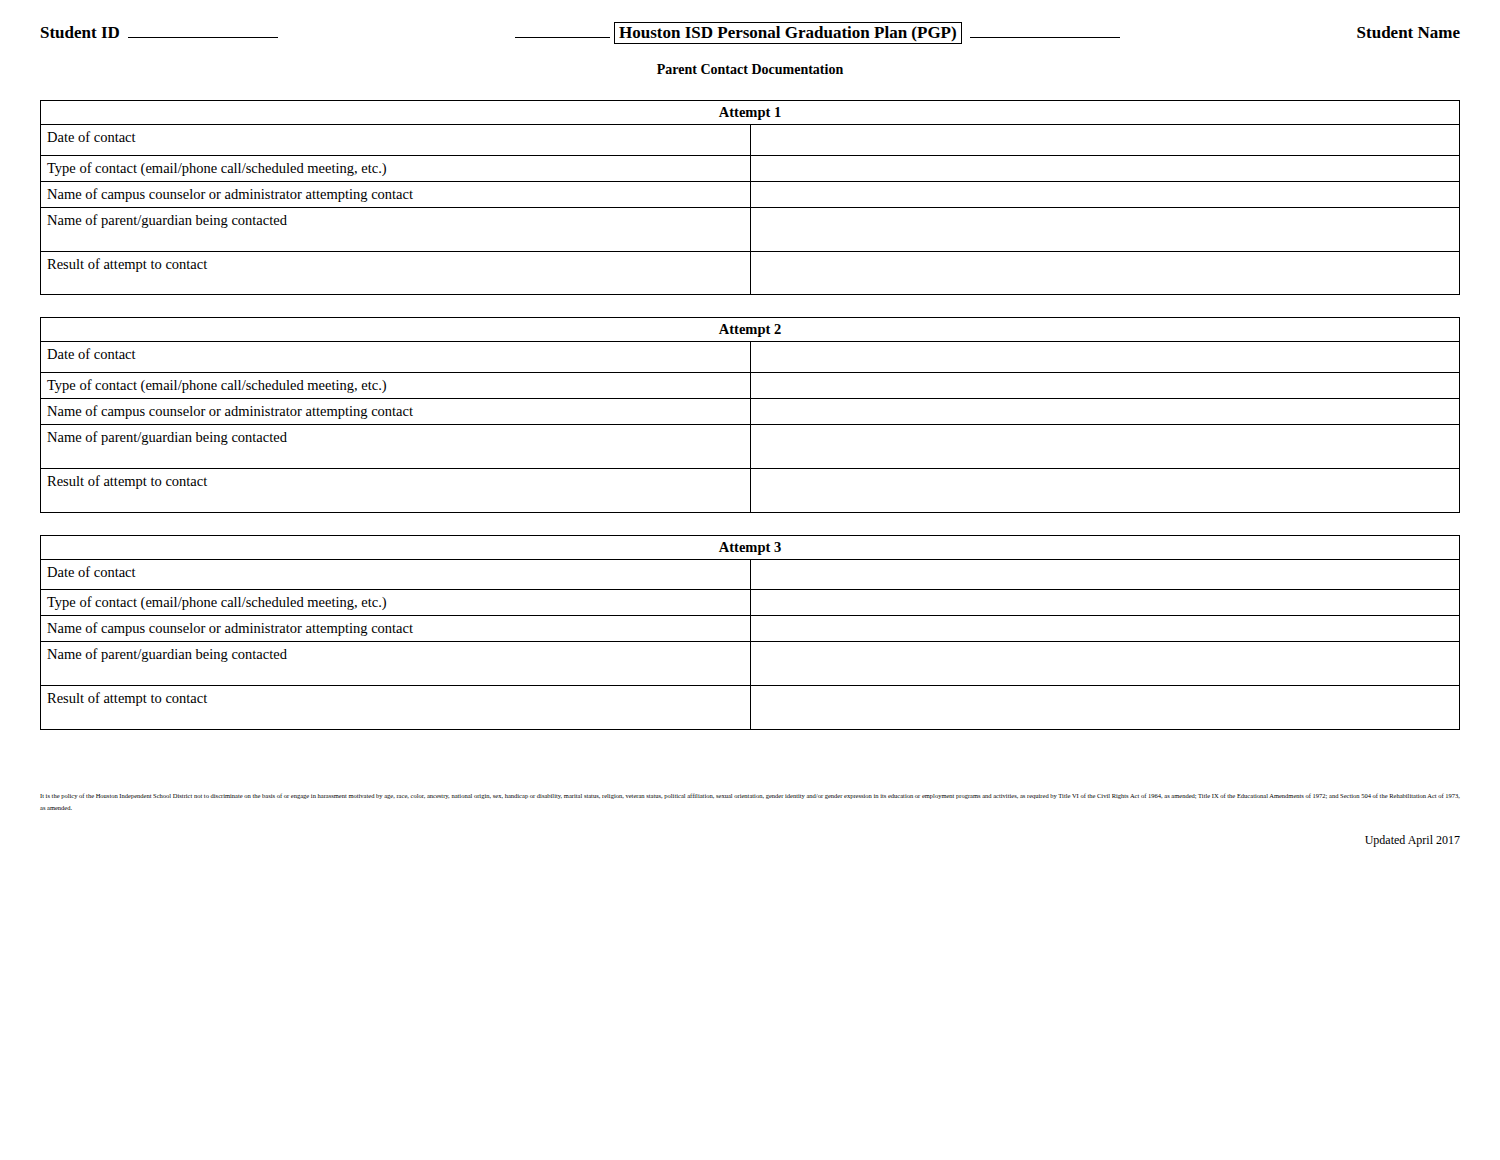Student ID
Houston ISD Personal Graduation Plan (PGP)
Student Name
Parent Contact Documentation
| Attempt 1 |
| --- |
| Date of contact | |
| Type of contact (email/phone call/scheduled meeting, etc.) | |
| Name of campus counselor or administrator attempting contact | |
| Name of parent/guardian being contacted | |
| Result of attempt to contact | |
| Attempt 2 |
| --- |
| Date of contact | |
| Type of contact (email/phone call/scheduled meeting, etc.) | |
| Name of campus counselor or administrator attempting contact | |
| Name of parent/guardian being contacted | |
| Result of attempt to contact | |
| Attempt 3 |
| --- |
| Date of contact | |
| Type of contact (email/phone call/scheduled meeting, etc.) | |
| Name of campus counselor or administrator attempting contact | |
| Name of parent/guardian being contacted | |
| Result of attempt to contact | |
It is the policy of the Houston Independent School District not to discriminate on the basis of or engage in harassment motivated by age, race, color, ancestry, national origin, sex, handicap or disability, marital status, religion, veteran status, political affiliation, sexual orientation, gender identity and/or gender expression in its education or employment programs and activities, as required by Title VI of the Civil Rights Act of 1964, as amended; Title IX of the Educational Amendments of 1972; and Section 504 of the Rehabilitation Act of 1973, as amended.
Updated April 2017